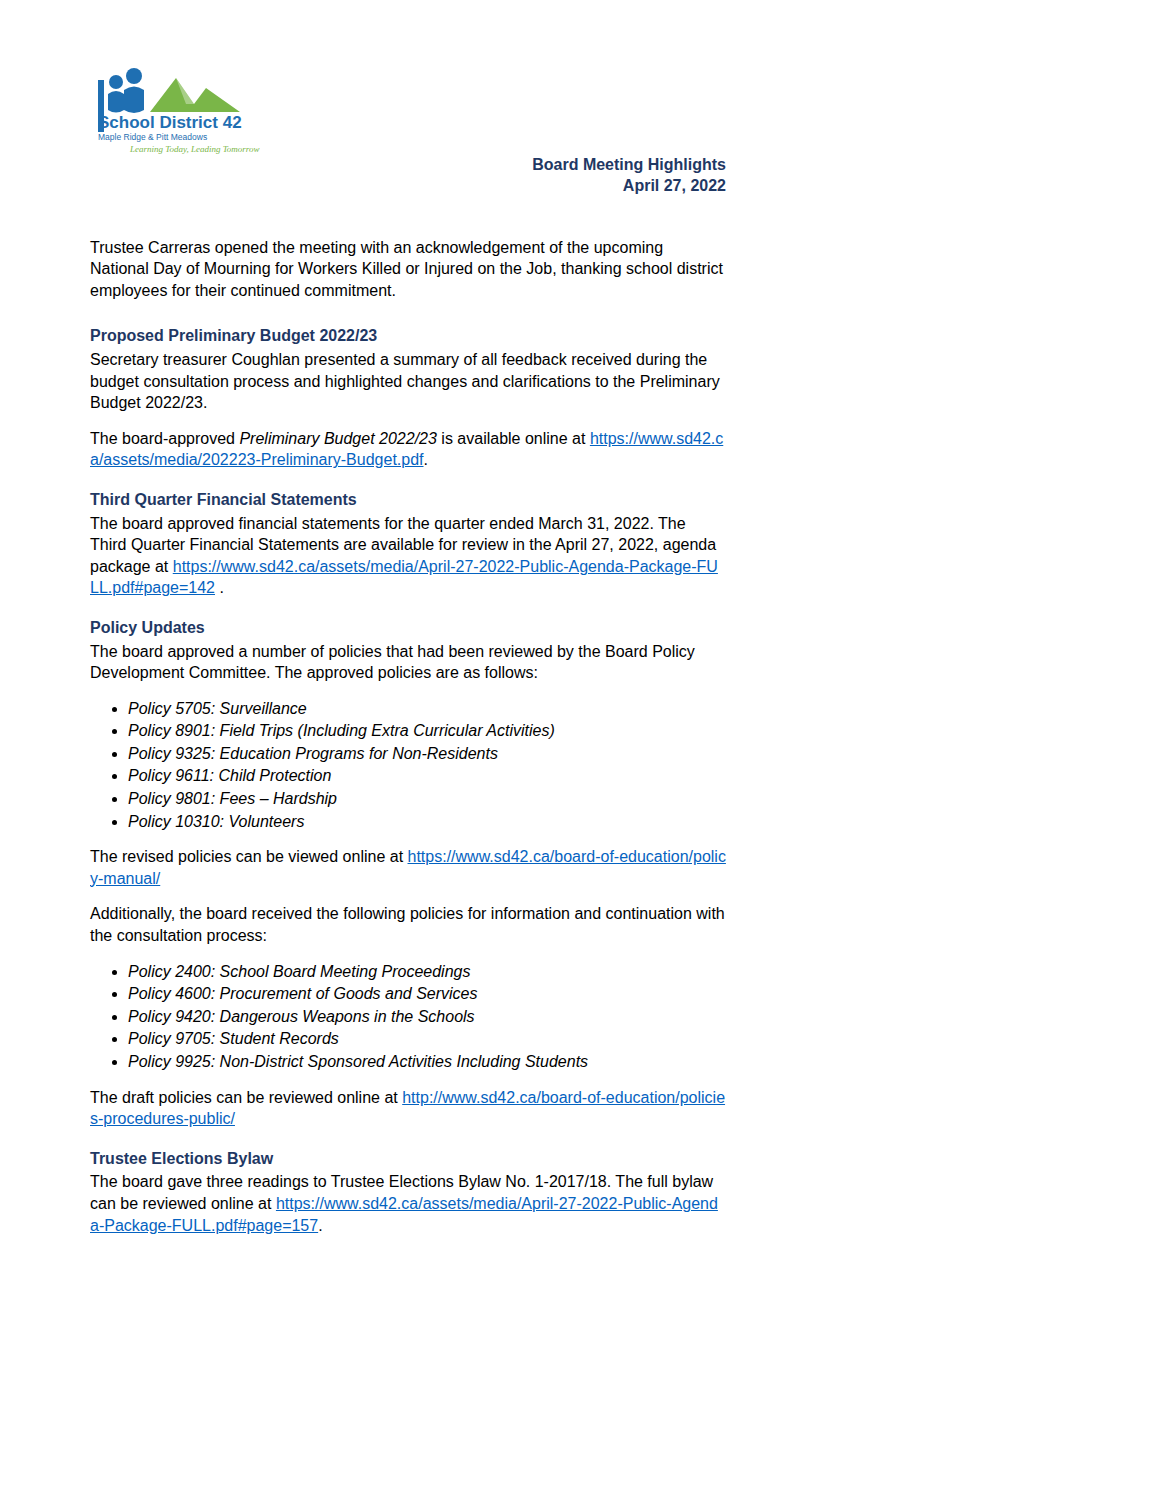School District 42 Maple Ridge & Pitt Meadows Learning Today, Leading Tomorrow
Board Meeting Highlights
April 27, 2022
Trustee Carreras opened the meeting with an acknowledgement of the upcoming National Day of Mourning for Workers Killed or Injured on the Job, thanking school district employees for their continued commitment.
Proposed Preliminary Budget 2022/23
Secretary treasurer Coughlan presented a summary of all feedback received during the budget consultation process and highlighted changes and clarifications to the Preliminary Budget 2022/23.
The board-approved Preliminary Budget 2022/23 is available online at https://www.sd42.ca/assets/media/202223-Preliminary-Budget.pdf.
Third Quarter Financial Statements
The board approved financial statements for the quarter ended March 31, 2022. The Third Quarter Financial Statements are available for review in the April 27, 2022, agenda package at https://www.sd42.ca/assets/media/April-27-2022-Public-Agenda-Package-FULL.pdf#page=142 .
Policy Updates
The board approved a number of policies that had been reviewed by the Board Policy Development Committee. The approved policies are as follows:
Policy 5705: Surveillance
Policy 8901: Field Trips (Including Extra Curricular Activities)
Policy 9325: Education Programs for Non-Residents
Policy 9611: Child Protection
Policy 9801: Fees – Hardship
Policy 10310: Volunteers
The revised policies can be viewed online at https://www.sd42.ca/board-of-education/policy-manual/
Additionally, the board received the following policies for information and continuation with the consultation process:
Policy 2400: School Board Meeting Proceedings
Policy 4600: Procurement of Goods and Services
Policy 9420: Dangerous Weapons in the Schools
Policy 9705: Student Records
Policy 9925: Non-District Sponsored Activities Including Students
The draft policies can be reviewed online at http://www.sd42.ca/board-of-education/policies-procedures-public/
Trustee Elections Bylaw
The board gave three readings to Trustee Elections Bylaw No. 1-2017/18. The full bylaw can be reviewed online at https://www.sd42.ca/assets/media/April-27-2022-Public-Agenda-Package-FULL.pdf#page=157.